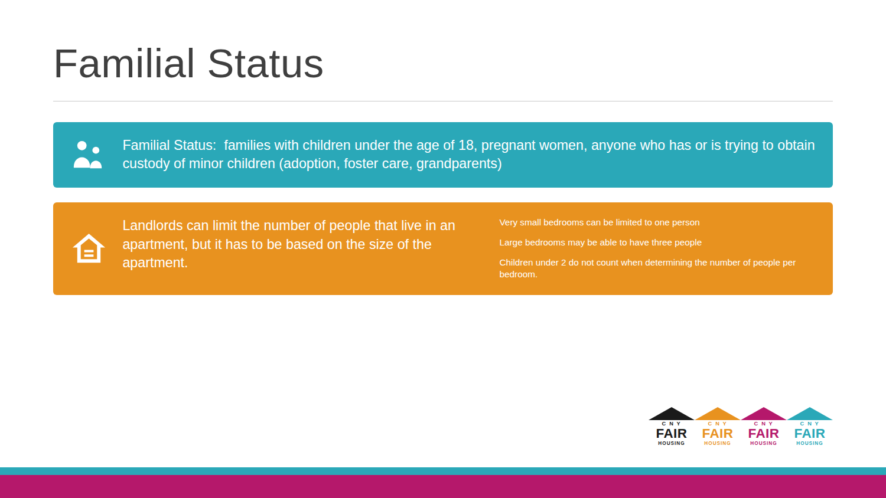Familial Status
Familial Status: families with children under the age of 18, pregnant women, anyone who has or is trying to obtain custody of minor children (adoption, foster care, grandparents)
Landlords can limit the number of people that live in an apartment, but it has to be based on the size of the apartment.
Very small bedrooms can be limited to one person
Large bedrooms may be able to have three people
Children under 2 do not count when determining the number of people per bedroom.
C N Y
FAIR
HOUSING
C N Y
FAIR
HOUSING
C N Y
FAIR
HOUSING
C N Y
FAIR
HOUSING